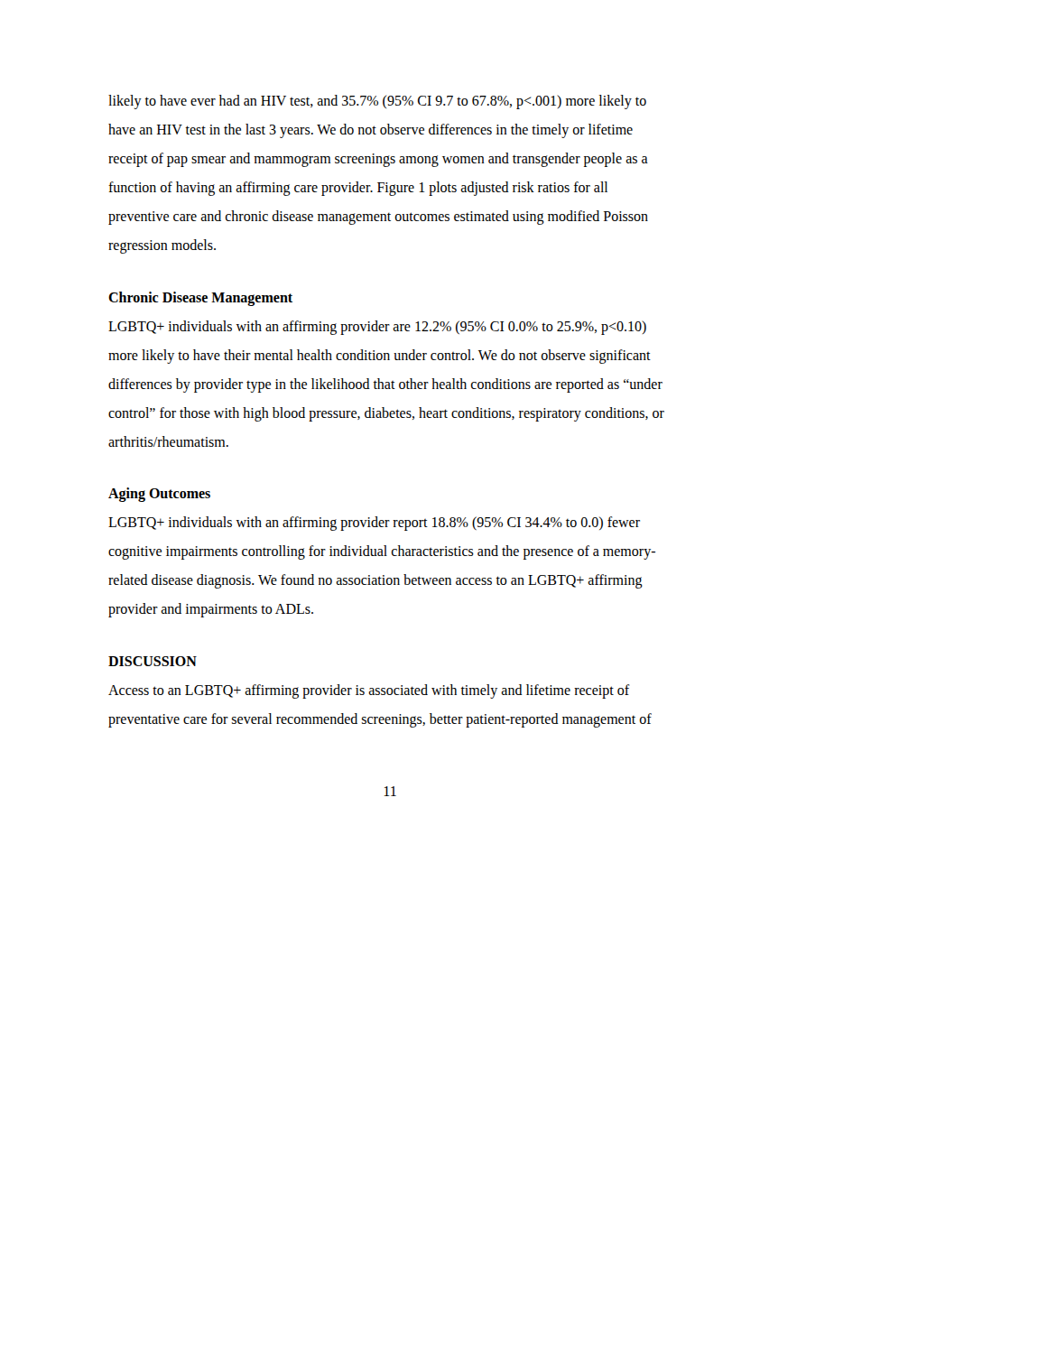likely to have ever had an HIV test, and 35.7% (95% CI 9.7 to 67.8%, p<.001) more likely to have an HIV test in the last 3 years. We do not observe differences in the timely or lifetime receipt of pap smear and mammogram screenings among women and transgender people as a function of having an affirming care provider. Figure 1 plots adjusted risk ratios for all preventive care and chronic disease management outcomes estimated using modified Poisson regression models.
Chronic Disease Management
LGBTQ+ individuals with an affirming provider are 12.2% (95% CI 0.0% to 25.9%, p<0.10) more likely to have their mental health condition under control. We do not observe significant differences by provider type in the likelihood that other health conditions are reported as “under control” for those with high blood pressure, diabetes, heart conditions, respiratory conditions, or arthritis/rheumatism.
Aging Outcomes
LGBTQ+ individuals with an affirming provider report 18.8% (95% CI 34.4% to 0.0) fewer cognitive impairments controlling for individual characteristics and the presence of a memory-related disease diagnosis. We found no association between access to an LGBTQ+ affirming provider and impairments to ADLs.
DISCUSSION
Access to an LGBTQ+ affirming provider is associated with timely and lifetime receipt of preventative care for several recommended screenings, better patient-reported management of
11